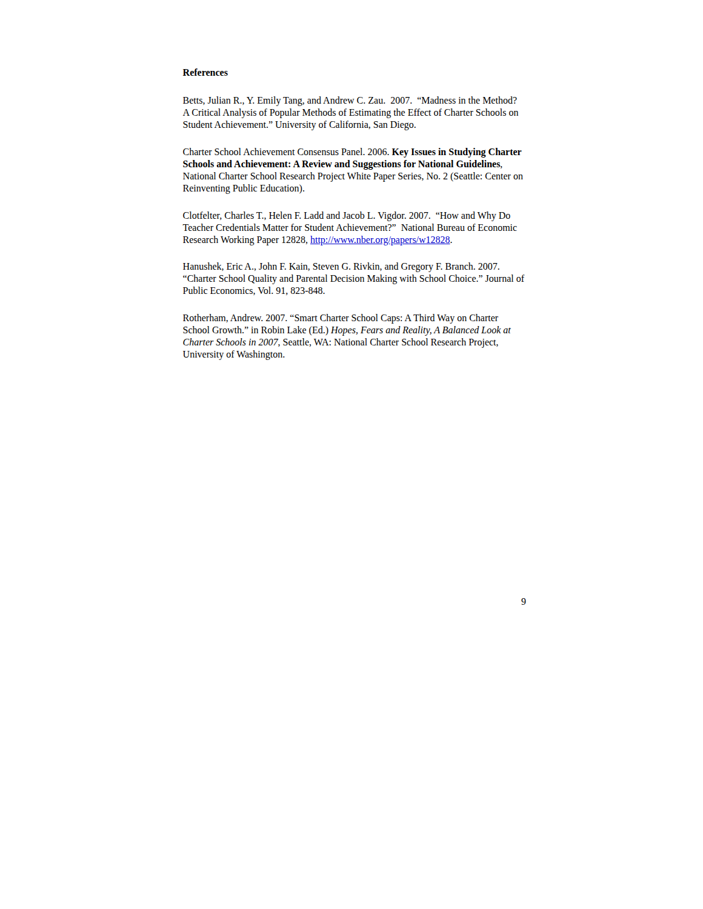References
Betts, Julian R., Y. Emily Tang, and Andrew C. Zau. 2007. “Madness in the Method? A Critical Analysis of Popular Methods of Estimating the Effect of Charter Schools on Student Achievement.” University of California, San Diego.
Charter School Achievement Consensus Panel. 2006. Key Issues in Studying Charter Schools and Achievement: A Review and Suggestions for National Guidelines, National Charter School Research Project White Paper Series, No. 2 (Seattle: Center on Reinventing Public Education).
Clotfelter, Charles T., Helen F. Ladd and Jacob L. Vigdor. 2007. “How and Why Do Teacher Credentials Matter for Student Achievement?” National Bureau of Economic Research Working Paper 12828, http://www.nber.org/papers/w12828.
Hanushek, Eric A., John F. Kain, Steven G. Rivkin, and Gregory F. Branch. 2007. “Charter School Quality and Parental Decision Making with School Choice.” Journal of Public Economics, Vol. 91, 823-848.
Rotherham, Andrew. 2007. “Smart Charter School Caps: A Third Way on Charter School Growth.” in Robin Lake (Ed.) Hopes, Fears and Reality, A Balanced Look at Charter Schools in 2007, Seattle, WA: National Charter School Research Project, University of Washington.
9